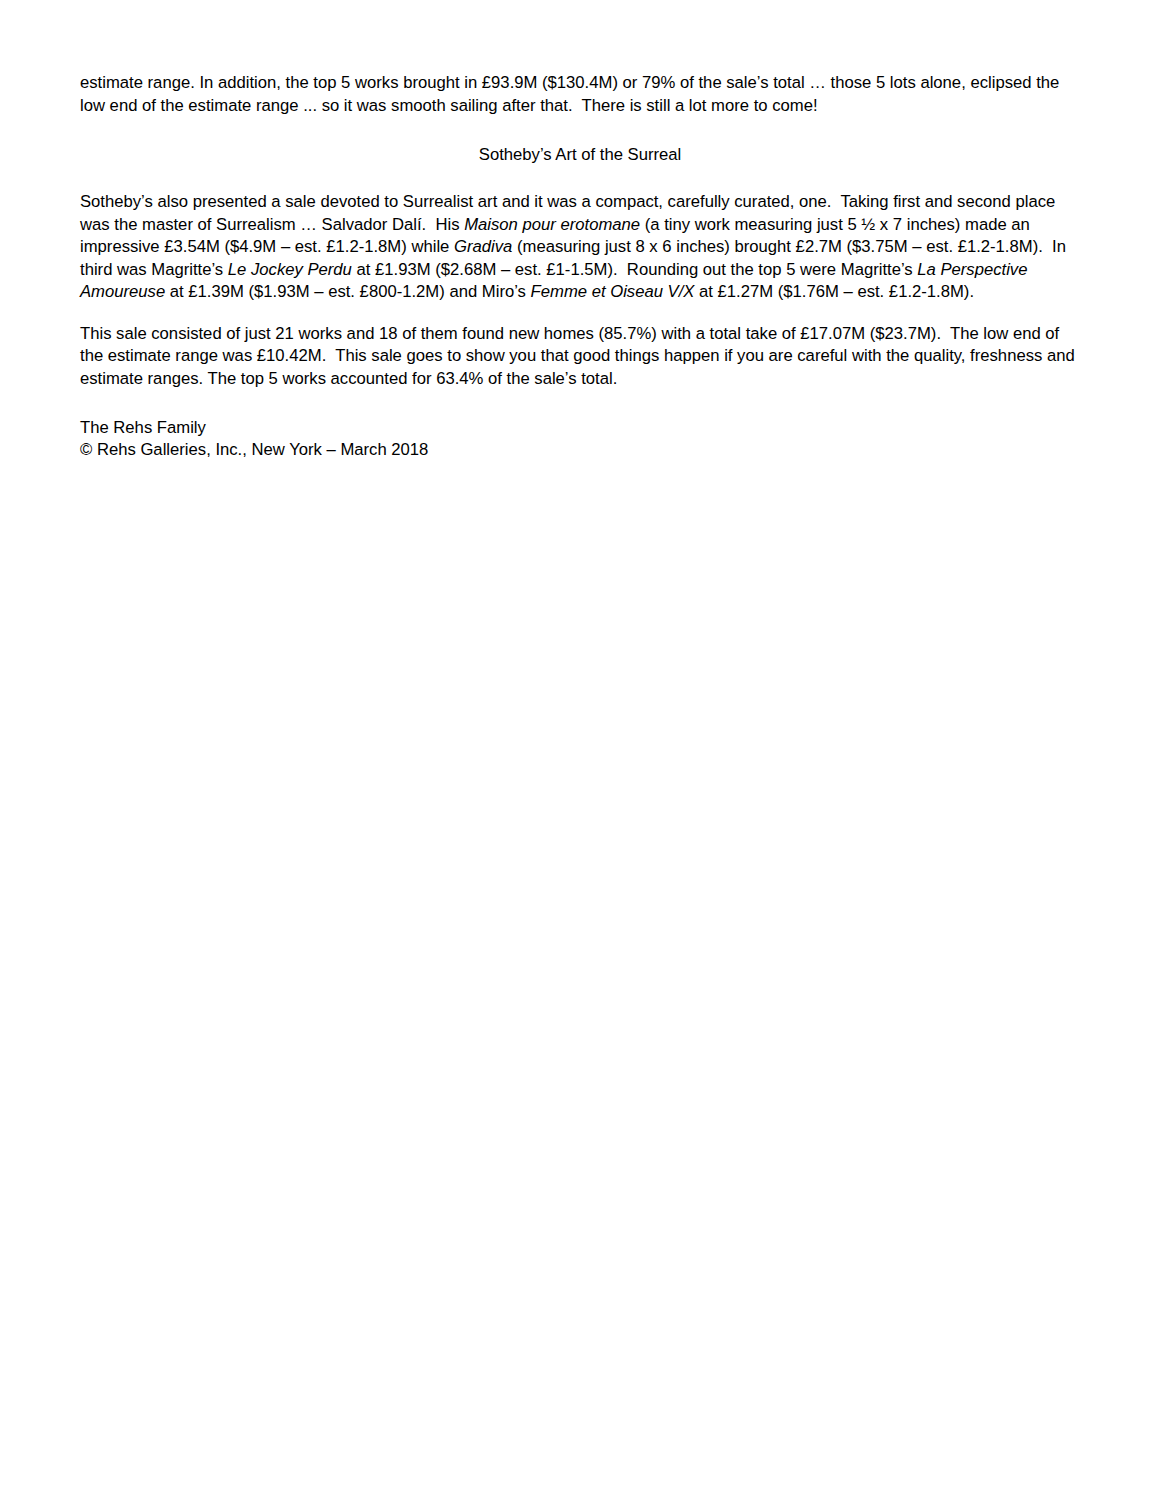estimate range. In addition, the top 5 works brought in £93.9M ($130.4M) or 79% of the sale’s total … those 5 lots alone, eclipsed the low end of the estimate range ... so it was smooth sailing after that. There is still a lot more to come!
Sotheby’s Art of the Surreal
Sotheby’s also presented a sale devoted to Surrealist art and it was a compact, carefully curated, one. Taking first and second place was the master of Surrealism … Salvador Dalí. His Maison pour erotomane (a tiny work measuring just 5 ½ x 7 inches) made an impressive £3.54M ($4.9M – est. £1.2-1.8M) while Gradiva (measuring just 8 x 6 inches) brought £2.7M ($3.75M – est. £1.2-1.8M). In third was Magritte’s Le Jockey Perdu at £1.93M ($2.68M – est. £1-1.5M). Rounding out the top 5 were Magritte’s La Perspective Amoureuse at £1.39M ($1.93M – est. £800-1.2M) and Miro’s Femme et Oiseau V/X at £1.27M ($1.76M – est. £1.2-1.8M).
This sale consisted of just 21 works and 18 of them found new homes (85.7%) with a total take of £17.07M ($23.7M). The low end of the estimate range was £10.42M. This sale goes to show you that good things happen if you are careful with the quality, freshness and estimate ranges. The top 5 works accounted for 63.4% of the sale’s total.
The Rehs Family
© Rehs Galleries, Inc., New York – March 2018